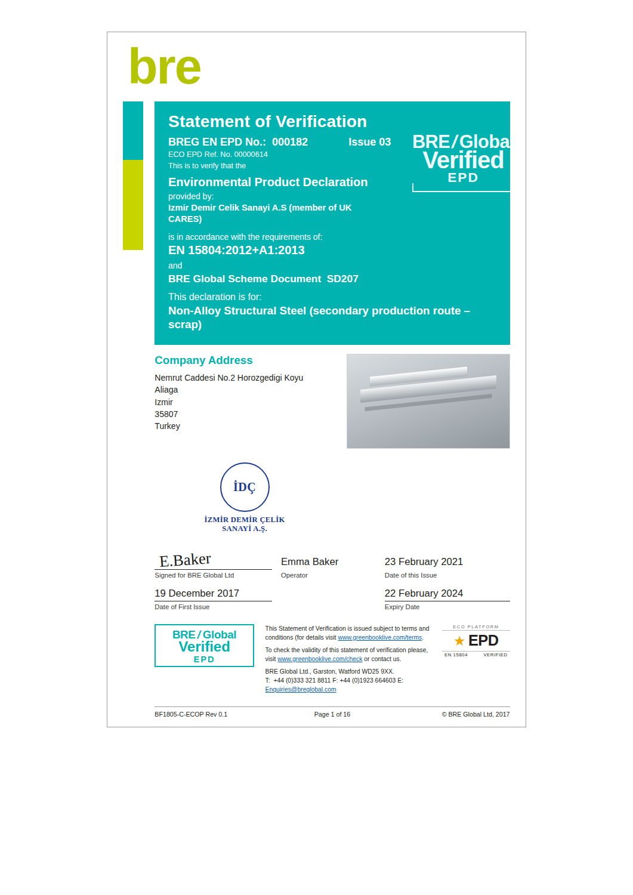bre
BRE/Global
Verified
EPD
Statement of Verification
BREG EN EPD No.: 000182 Issue 03
ECO EPD Ref. No. 00000614
This is to verify that the
Environmental Product Declaration
provided by:
Izmir Demir Celik Sanayi A.S (member of UK CARES)
is in accordance with the requirements of:
EN 15804:2012+A1:2013
and
BRE Global Scheme Document SD207
This declaration is for:
Non-Alloy Structural Steel (secondary production route – scrap)
Company Address
Nemrut Caddesi No.2 Horozgedigi Koyu
Aliaga
Izmir
35807
Turkey
İDÇ
İZMİR DEMİR ÇELİK
SANAYİ A.Ş.
E.Baker
Signed for BRE Global Ltd
Emma Baker
Operator
23 February 2021
Date of this Issue
19 December 2017
Date of First Issue
22 February 2024
Expiry Date
BRE/Global
Verified
EPD
This Statement of Verification is issued subject to terms and conditions (for details visit www.greenbooklive.com/terms.
To check the validity of this statement of verification please, visit www.greenbooklive.com/check or contact us.
BRE Global Ltd., Garston, Watford WD25 9XX.
T: +44 (0)333 321 8811 F: +44 (0)1923 664603 E: Enquiries@breglobal.com
ECO PLATFORM
★ EPD
EN 15804 VERIFIED
BF1805-C-ECOP Rev 0.1 Page 1 of 16 © BRE Global Ltd, 2017